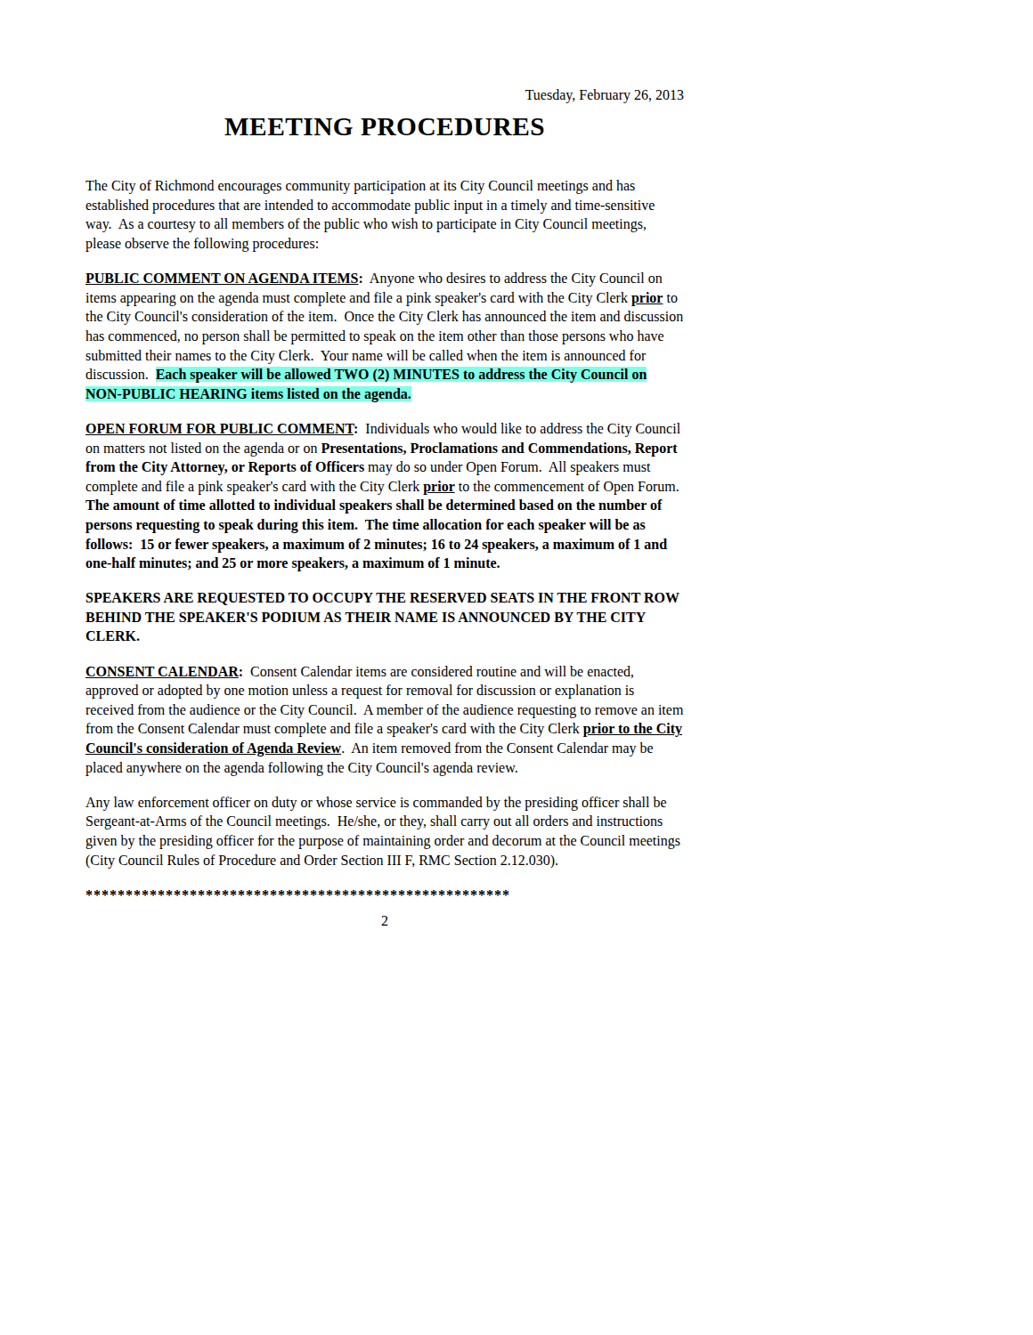Tuesday, February 26, 2013
MEETING PROCEDURES
The City of Richmond encourages community participation at its City Council meetings and has established procedures that are intended to accommodate public input in a timely and time-sensitive way. As a courtesy to all members of the public who wish to participate in City Council meetings, please observe the following procedures:
PUBLIC COMMENT ON AGENDA ITEMS: Anyone who desires to address the City Council on items appearing on the agenda must complete and file a pink speaker's card with the City Clerk prior to the City Council's consideration of the item. Once the City Clerk has announced the item and discussion has commenced, no person shall be permitted to speak on the item other than those persons who have submitted their names to the City Clerk. Your name will be called when the item is announced for discussion. Each speaker will be allowed TWO (2) MINUTES to address the City Council on NON-PUBLIC HEARING items listed on the agenda.
OPEN FORUM FOR PUBLIC COMMENT: Individuals who would like to address the City Council on matters not listed on the agenda or on Presentations, Proclamations and Commendations, Report from the City Attorney, or Reports of Officers may do so under Open Forum. All speakers must complete and file a pink speaker's card with the City Clerk prior to the commencement of Open Forum. The amount of time allotted to individual speakers shall be determined based on the number of persons requesting to speak during this item. The time allocation for each speaker will be as follows: 15 or fewer speakers, a maximum of 2 minutes; 16 to 24 speakers, a maximum of 1 and one-half minutes; and 25 or more speakers, a maximum of 1 minute.
SPEAKERS ARE REQUESTED TO OCCUPY THE RESERVED SEATS IN THE FRONT ROW BEHIND THE SPEAKER'S PODIUM AS THEIR NAME IS ANNOUNCED BY THE CITY CLERK.
CONSENT CALENDAR: Consent Calendar items are considered routine and will be enacted, approved or adopted by one motion unless a request for removal for discussion or explanation is received from the audience or the City Council. A member of the audience requesting to remove an item from the Consent Calendar must complete and file a speaker's card with the City Clerk prior to the City Council's consideration of Agenda Review. An item removed from the Consent Calendar may be placed anywhere on the agenda following the City Council's agenda review.
Any law enforcement officer on duty or whose service is commanded by the presiding officer shall be Sergeant-at-Arms of the Council meetings. He/she, or they, shall carry out all orders and instructions given by the presiding officer for the purpose of maintaining order and decorum at the Council meetings (City Council Rules of Procedure and Order Section III F, RMC Section 2.12.030).
*****************************************************
2